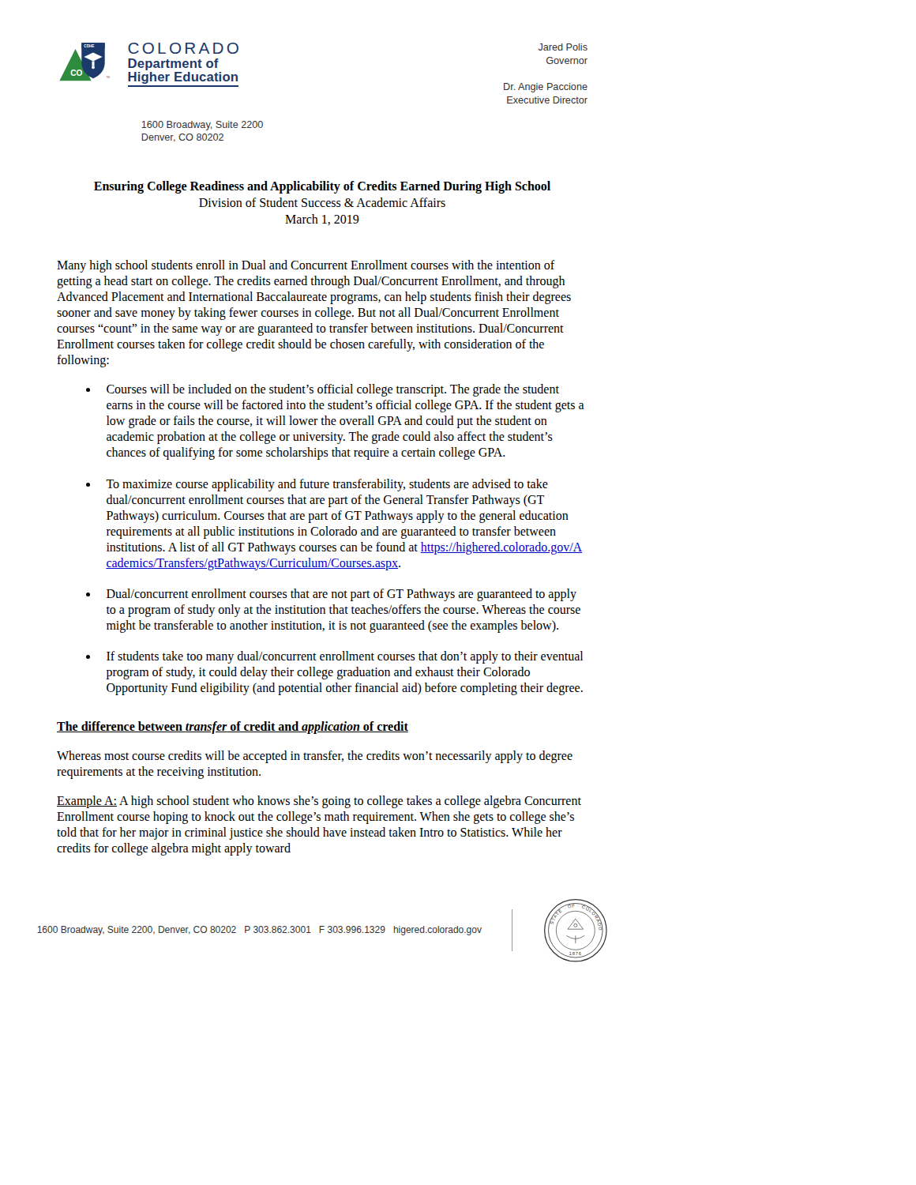CO CDHE TM
COLORADO
Department of
Higher Education
1600 Broadway, Suite 2200
Denver, CO 80202
Jared Polis
Governor Dr. Angie Paccione
Executive Director
Ensuring College Readiness and Applicability of Credits Earned During High School
Division of Student Success & Academic Affairs
March 1, 2019
Many high school students enroll in Dual and Concurrent Enrollment courses with the intention of getting a head start on college. The credits earned through Dual/Concurrent Enrollment, and through Advanced Placement and International Baccalaureate programs, can help students finish their degrees sooner and save money by taking fewer courses in college. But not all Dual/Concurrent Enrollment courses “count” in the same way or are guaranteed to transfer between institutions. Dual/Concurrent Enrollment courses taken for college credit should be chosen carefully, with consideration of the following:
Courses will be included on the student’s official college transcript. The grade the student earns in the course will be factored into the student’s official college GPA. If the student gets a low grade or fails the course, it will lower the overall GPA and could put the student on academic probation at the college or university. The grade could also affect the student’s chances of qualifying for some scholarships that require a certain college GPA.
To maximize course applicability and future transferability, students are advised to take dual/concurrent enrollment courses that are part of the General Transfer Pathways (GT Pathways) curriculum. Courses that are part of GT Pathways apply to the general education requirements at all public institutions in Colorado and are guaranteed to transfer between institutions. A list of all GT Pathways courses can be found at https://highered.colorado.gov/Academics/Transfers/gtPathways/Curriculum/Courses.aspx.
Dual/concurrent enrollment courses that are not part of GT Pathways are guaranteed to apply to a program of study only at the institution that teaches/offers the course. Whereas the course might be transferable to another institution, it is not guaranteed (see the examples below).
If students take too many dual/concurrent enrollment courses that don’t apply to their eventual program of study, it could delay their college graduation and exhaust their Colorado Opportunity Fund eligibility (and potential other financial aid) before completing their degree.
The difference between transfer of credit and application of credit
Whereas most course credits will be accepted in transfer, the credits won’t necessarily apply to degree requirements at the receiving institution.
Example A: A high school student who knows she’s going to college takes a college algebra Concurrent Enrollment course hoping to knock out the college’s math requirement. When she gets to college she’s told that for her major in criminal justice she should have instead taken Intro to Statistics. While her credits for college algebra might apply toward
1600 Broadway, Suite 2200, Denver, CO 80202 P 303.862.3001 F 303.996.1329 higered.colorado.gov
STATE · OF · COLORADO 1876